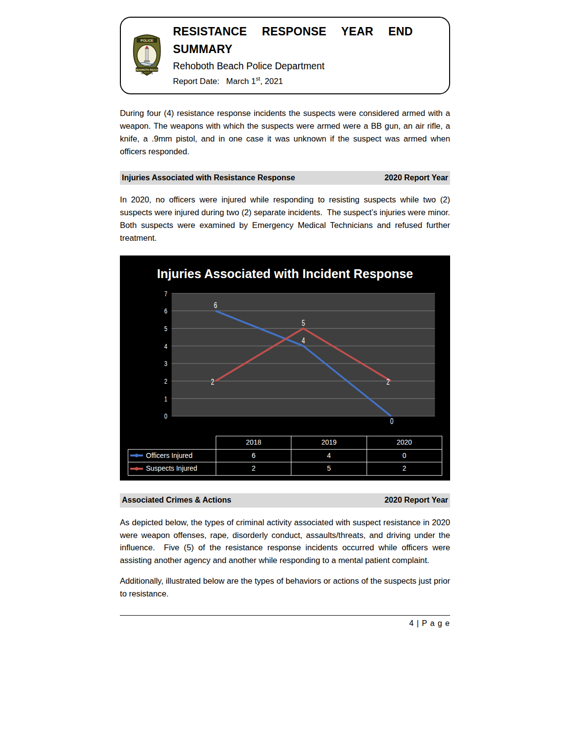POLICE REHOBOTH BEACH DELAWARE
RESISTANCE RESPONSE YEAR END SUMMARY
Rehoboth Beach Police Department
Report Date: March 1st, 2021
During four (4) resistance response incidents the suspects were considered armed with a weapon. The weapons with which the suspects were armed were a BB gun, an air rifle, a knife, a .9mm pistol, and in one case it was unknown if the suspect was armed when officers responded.
Injuries Associated with Resistance Response 2020 Report Year
In 2020, no officers were injured while responding to resisting suspects while two (2) suspects were injured during two (2) separate incidents. The suspect’s injuries were minor. Both suspects were examined by Emergency Medical Technicians and refused further treatment.
Injuries Associated with Incident Response
7 6 5 4 3 2 1 0 Officers Injured: 6,4,0 -> y: 6=45.7, 4=117.1, 0=260 6 4 0 2 5 2
| | 2018 | 2019 | 2020 |
| Officers Injured | 6 | 4 | 0 |
| Suspects Injured | 2 | 5 | 2 |
Associated Crimes & Actions 2020 Report Year
As depicted below, the types of criminal activity associated with suspect resistance in 2020 were weapon offenses, rape, disorderly conduct, assaults/threats, and driving under the influence. Five (5) of the resistance response incidents occurred while officers were assisting another agency and another while responding to a mental patient complaint.
Additionally, illustrated below are the types of behaviors or actions of the suspects just prior to resistance.
4 | P a g e